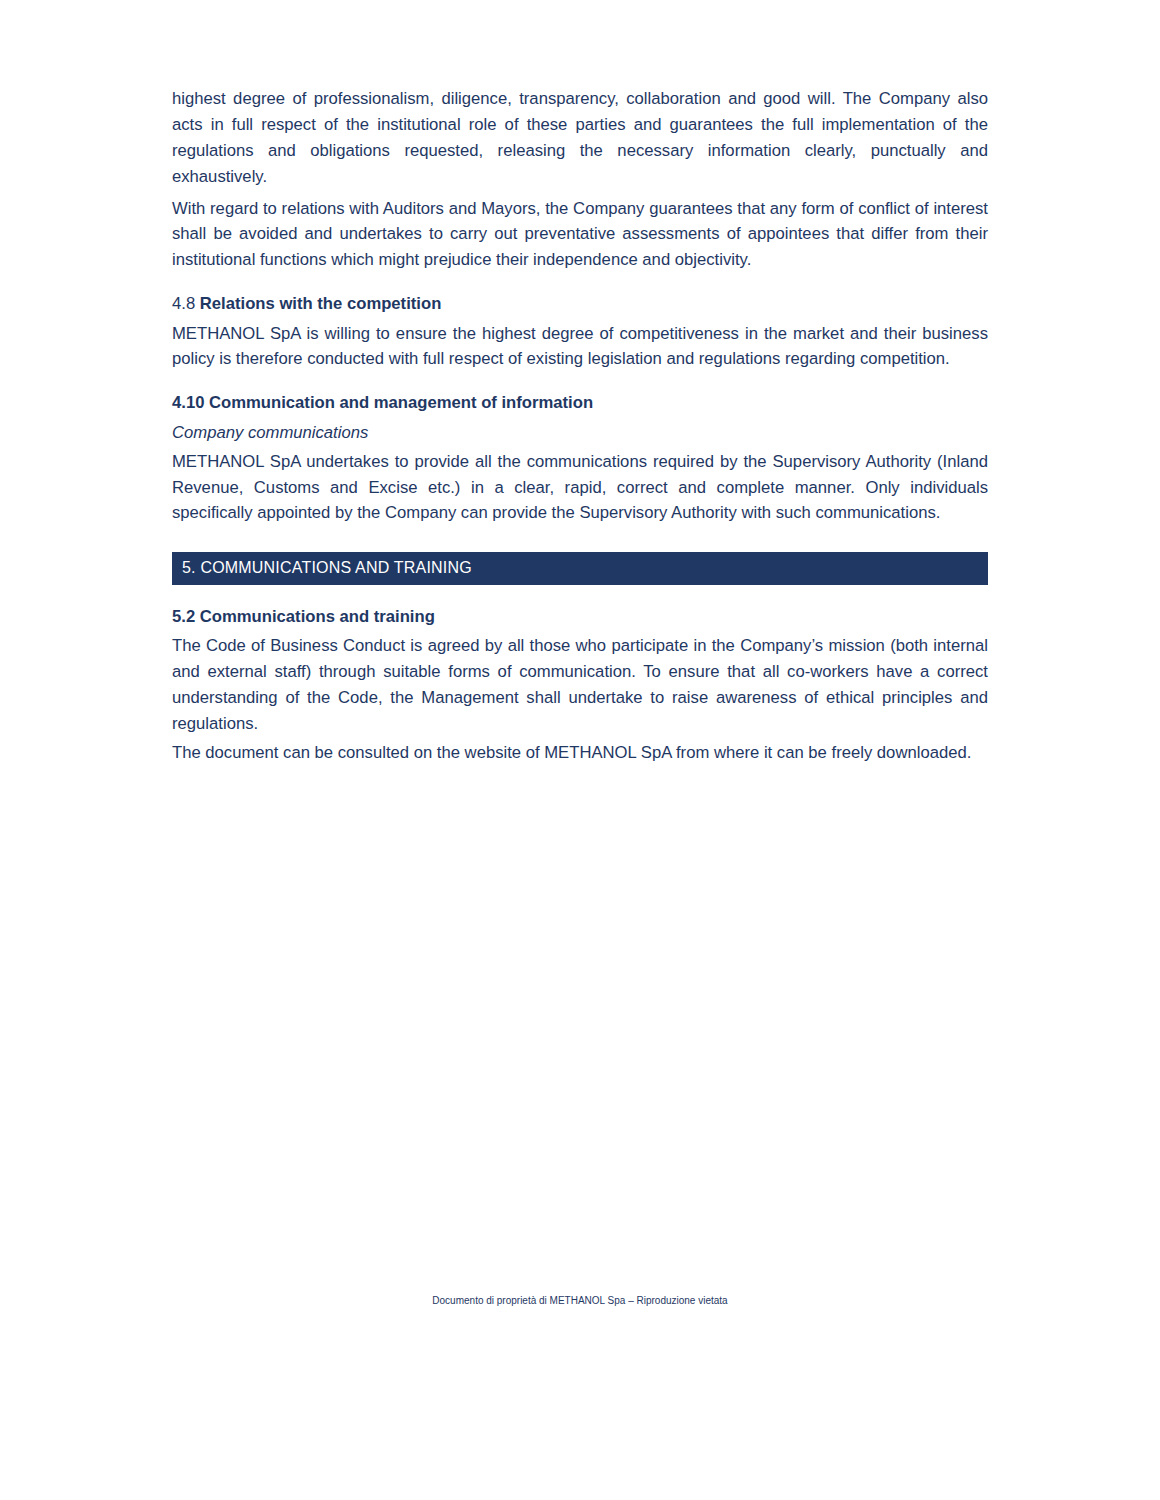highest degree of professionalism, diligence, transparency, collaboration and good will. The Company also acts in full respect of the institutional role of these parties and guarantees the full implementation of the regulations and obligations requested, releasing the necessary information clearly, punctually and exhaustively.
With regard to relations with Auditors and Mayors, the Company guarantees that any form of conflict of interest shall be avoided and undertakes to carry out preventative assessments of appointees that differ from their institutional functions which might prejudice their independence and objectivity.
4.8 Relations with the competition
METHANOL SpA is willing to ensure the highest degree of competitiveness in the market and their business policy is therefore conducted with full respect of existing legislation and regulations regarding competition.
4.10 Communication and management of information
Company communications
METHANOL SpA undertakes to provide all the communications required by the Supervisory Authority (Inland Revenue, Customs and Excise etc.) in a clear, rapid, correct and complete manner. Only individuals specifically appointed by the Company can provide the Supervisory Authority with such communications.
5. COMMUNICATIONS AND TRAINING
5.2 Communications and training
The Code of Business Conduct is agreed by all those who participate in the Company’s mission (both internal and external staff) through suitable forms of communication. To ensure that all co-workers have a correct understanding of the Code, the Management shall undertake to raise awareness of ethical principles and regulations.
The document can be consulted on the website of METHANOL SpA from where it can be freely downloaded.
Documento di proprietà di METHANOL Spa – Riproduzione vietata